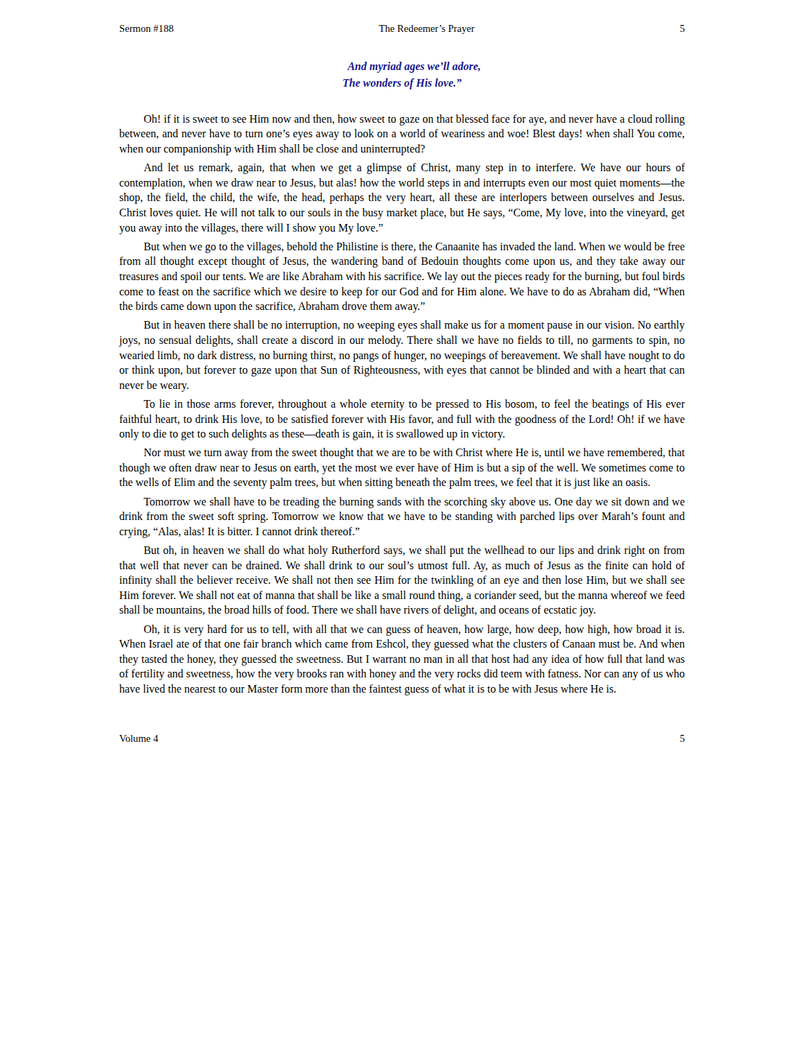Sermon #188 The Redeemer’s Prayer 5
And myriad ages we’ll adore,
The wonders of His love.”
Oh! if it is sweet to see Him now and then, how sweet to gaze on that blessed face for aye, and never have a cloud rolling between, and never have to turn one’s eyes away to look on a world of weariness and woe! Blest days! when shall You come, when our companionship with Him shall be close and uninterrupted?
And let us remark, again, that when we get a glimpse of Christ, many step in to interfere. We have our hours of contemplation, when we draw near to Jesus, but alas! how the world steps in and interrupts even our most quiet moments—the shop, the field, the child, the wife, the head, perhaps the very heart, all these are interlopers between ourselves and Jesus. Christ loves quiet. He will not talk to our souls in the busy market place, but He says, “Come, My love, into the vineyard, get you away into the villages, there will I show you My love.”
But when we go to the villages, behold the Philistine is there, the Canaanite has invaded the land. When we would be free from all thought except thought of Jesus, the wandering band of Bedouin thoughts come upon us, and they take away our treasures and spoil our tents. We are like Abraham with his sacrifice. We lay out the pieces ready for the burning, but foul birds come to feast on the sacrifice which we desire to keep for our God and for Him alone. We have to do as Abraham did, “When the birds came down upon the sacrifice, Abraham drove them away.”
But in heaven there shall be no interruption, no weeping eyes shall make us for a moment pause in our vision. No earthly joys, no sensual delights, shall create a discord in our melody. There shall we have no fields to till, no garments to spin, no wearied limb, no dark distress, no burning thirst, no pangs of hunger, no weepings of bereavement. We shall have nought to do or think upon, but forever to gaze upon that Sun of Righteousness, with eyes that cannot be blinded and with a heart that can never be weary.
To lie in those arms forever, throughout a whole eternity to be pressed to His bosom, to feel the beatings of His ever faithful heart, to drink His love, to be satisfied forever with His favor, and full with the goodness of the Lord! Oh! if we have only to die to get to such delights as these—death is gain, it is swallowed up in victory.
Nor must we turn away from the sweet thought that we are to be with Christ where He is, until we have remembered, that though we often draw near to Jesus on earth, yet the most we ever have of Him is but a sip of the well. We sometimes come to the wells of Elim and the seventy palm trees, but when sitting beneath the palm trees, we feel that it is just like an oasis.
Tomorrow we shall have to be treading the burning sands with the scorching sky above us. One day we sit down and we drink from the sweet soft spring. Tomorrow we know that we have to be standing with parched lips over Marah’s fount and crying, “Alas, alas! It is bitter. I cannot drink thereof.”
But oh, in heaven we shall do what holy Rutherford says, we shall put the wellhead to our lips and drink right on from that well that never can be drained. We shall drink to our soul’s utmost full. Ay, as much of Jesus as the finite can hold of infinity shall the believer receive. We shall not then see Him for the twinkling of an eye and then lose Him, but we shall see Him forever. We shall not eat of manna that shall be like a small round thing, a coriander seed, but the manna whereof we feed shall be mountains, the broad hills of food. There we shall have rivers of delight, and oceans of ecstatic joy.
Oh, it is very hard for us to tell, with all that we can guess of heaven, how large, how deep, how high, how broad it is. When Israel ate of that one fair branch which came from Eshcol, they guessed what the clusters of Canaan must be. And when they tasted the honey, they guessed the sweetness. But I warrant no man in all that host had any idea of how full that land was of fertility and sweetness, how the very brooks ran with honey and the very rocks did teem with fatness. Nor can any of us who have lived the nearest to our Master form more than the faintest guess of what it is to be with Jesus where He is.
Volume 4 5